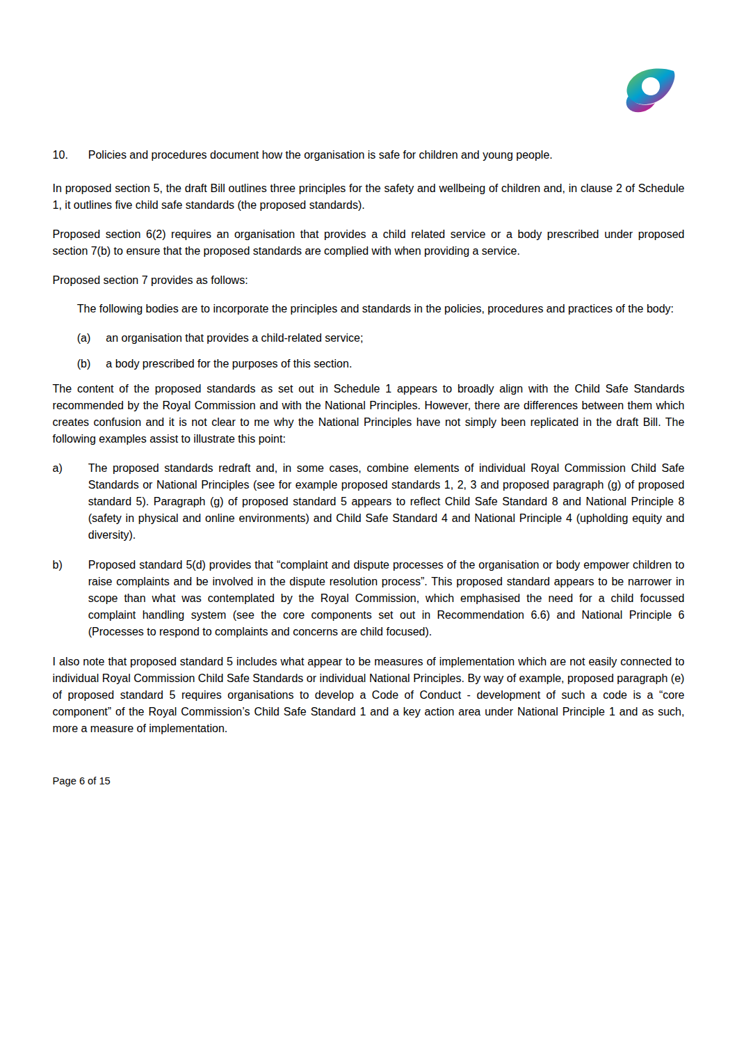10.
Policies and procedures document how the organisation is safe for children and young people.
In proposed section 5, the draft Bill outlines three principles for the safety and wellbeing of children and, in clause 2 of Schedule 1, it outlines five child safe standards (the proposed standards).
Proposed section 6(2) requires an organisation that provides a child related service or a body prescribed under proposed section 7(b) to ensure that the proposed standards are complied with when providing a service.
Proposed section 7 provides as follows:
The following bodies are to incorporate the principles and standards in the policies, procedures and practices of the body:
(a)
an organisation that provides a child-related service;
(b)
a body prescribed for the purposes of this section.
The content of the proposed standards as set out in Schedule 1 appears to broadly align with the Child Safe Standards recommended by the Royal Commission and with the National Principles. However, there are differences between them which creates confusion and it is not clear to me why the National Principles have not simply been replicated in the draft Bill. The following examples assist to illustrate this point:
a)
The proposed standards redraft and, in some cases, combine elements of individual Royal Commission Child Safe Standards or National Principles (see for example proposed standards 1, 2, 3 and proposed paragraph (g) of proposed standard 5). Paragraph (g) of proposed standard 5 appears to reflect Child Safe Standard 8 and National Principle 8 (safety in physical and online environments) and Child Safe Standard 4 and National Principle 4 (upholding equity and diversity).
b)
Proposed standard 5(d) provides that “complaint and dispute processes of the organisation or body empower children to raise complaints and be involved in the dispute resolution process”. This proposed standard appears to be narrower in scope than what was contemplated by the Royal Commission, which emphasised the need for a child focussed complaint handling system (see the core components set out in Recommendation 6.6) and National Principle 6 (Processes to respond to complaints and concerns are child focused).
I also note that proposed standard 5 includes what appear to be measures of implementation which are not easily connected to individual Royal Commission Child Safe Standards or individual National Principles. By way of example, proposed paragraph (e) of proposed standard 5 requires organisations to develop a Code of Conduct - development of such a code is a “core component” of the Royal Commission’s Child Safe Standard 1 and a key action area under National Principle 1 and as such, more a measure of implementation.
Page 6 of 15